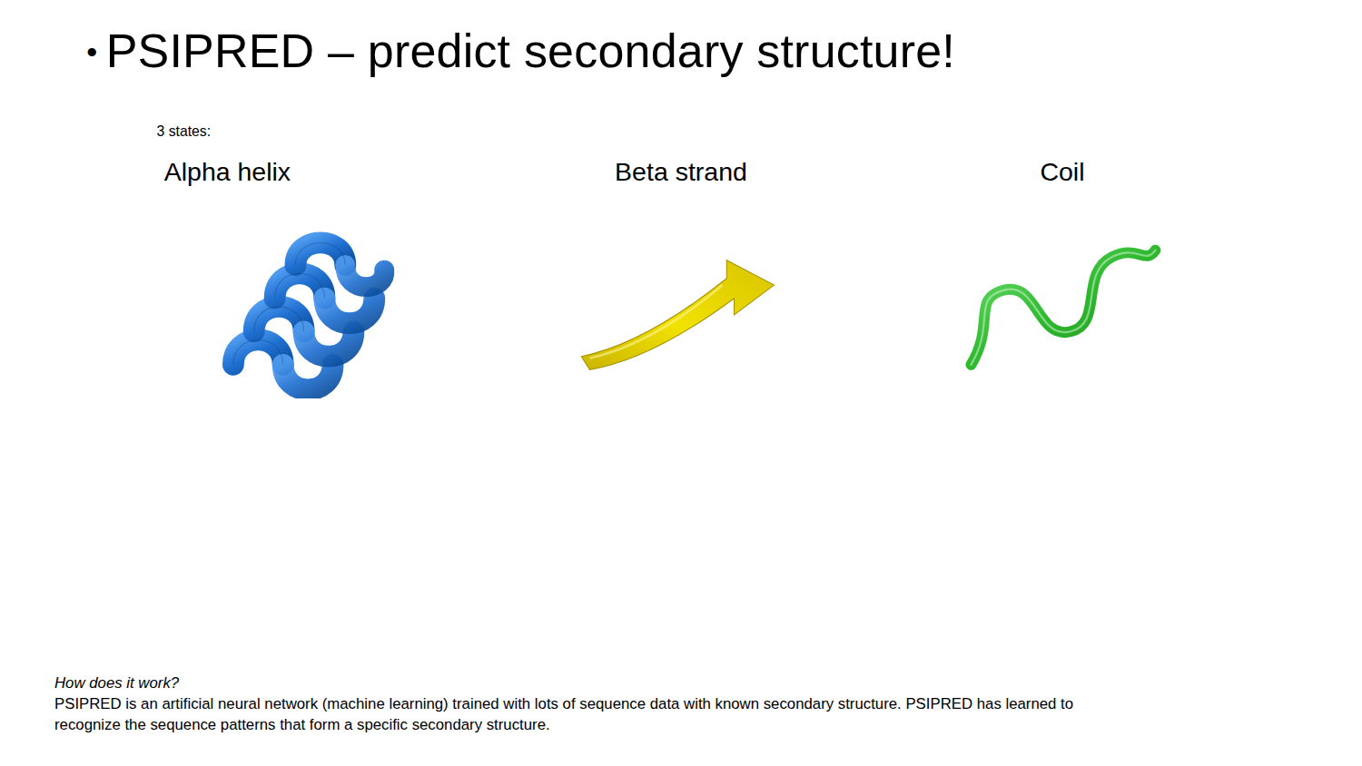•
PSIPRED – predict secondary structure!
3 states:
Alpha helix
Beta strand
Coil
How does it work?
PSIPRED is an artificial neural network (machine learning) trained with lots of sequence data with known secondary structure. PSIPRED has learned to recognize the sequence patterns that form a specific secondary structure.